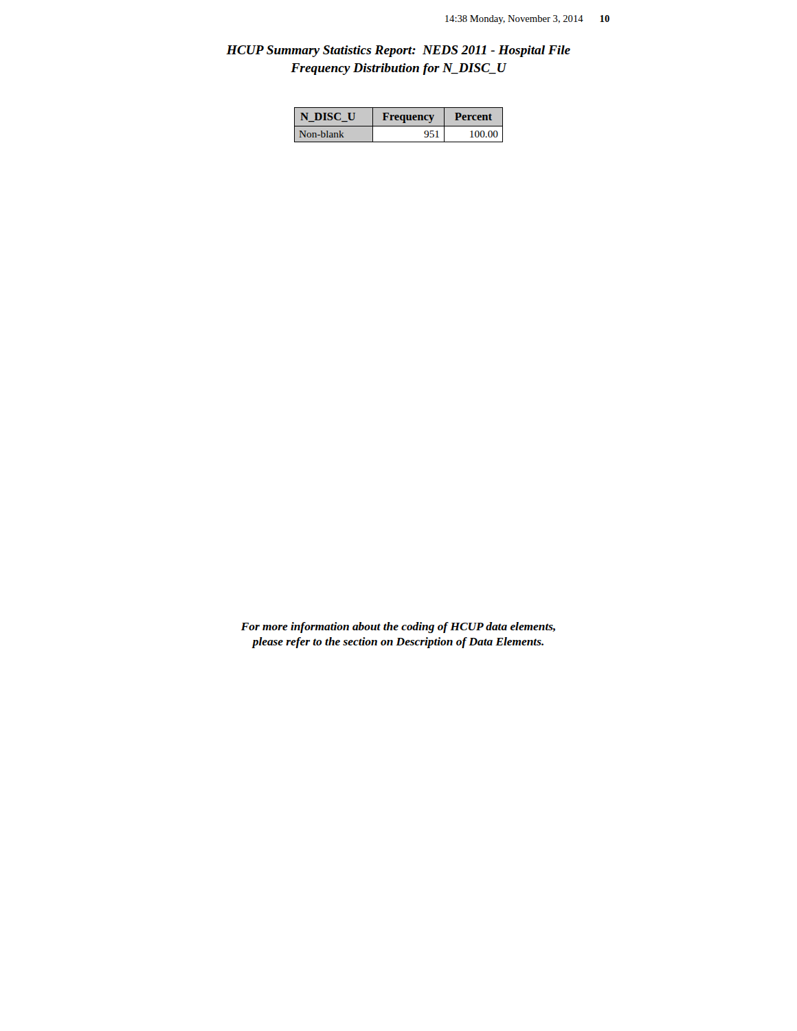14:38 Monday, November 3, 201410
HCUP Summary Statistics Report: NEDS 2011 - Hospital File
Frequency Distribution for N_DISC_U
| N_DISC_U | Frequency | Percent |
| --- | --- | --- |
| Non-blank | 951 | 100.00 |
For more information about the coding of HCUP data elements,
please refer to the section on Description of Data Elements.